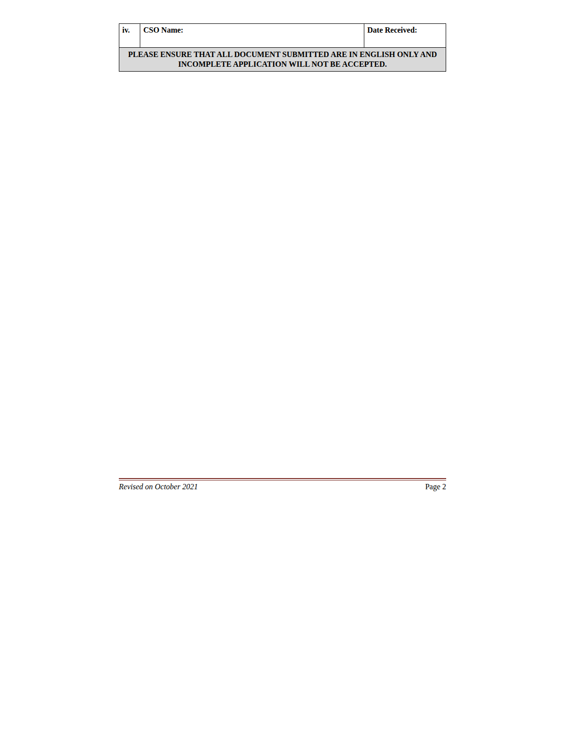| iv. | CSO Name: | Date Received: |
| PLEASE ENSURE THAT ALL DOCUMENT SUBMITTED ARE IN ENGLISH ONLY AND INCOMPLETE APPLICATION WILL NOT BE ACCEPTED. |
Revised on October 2021 Page 2